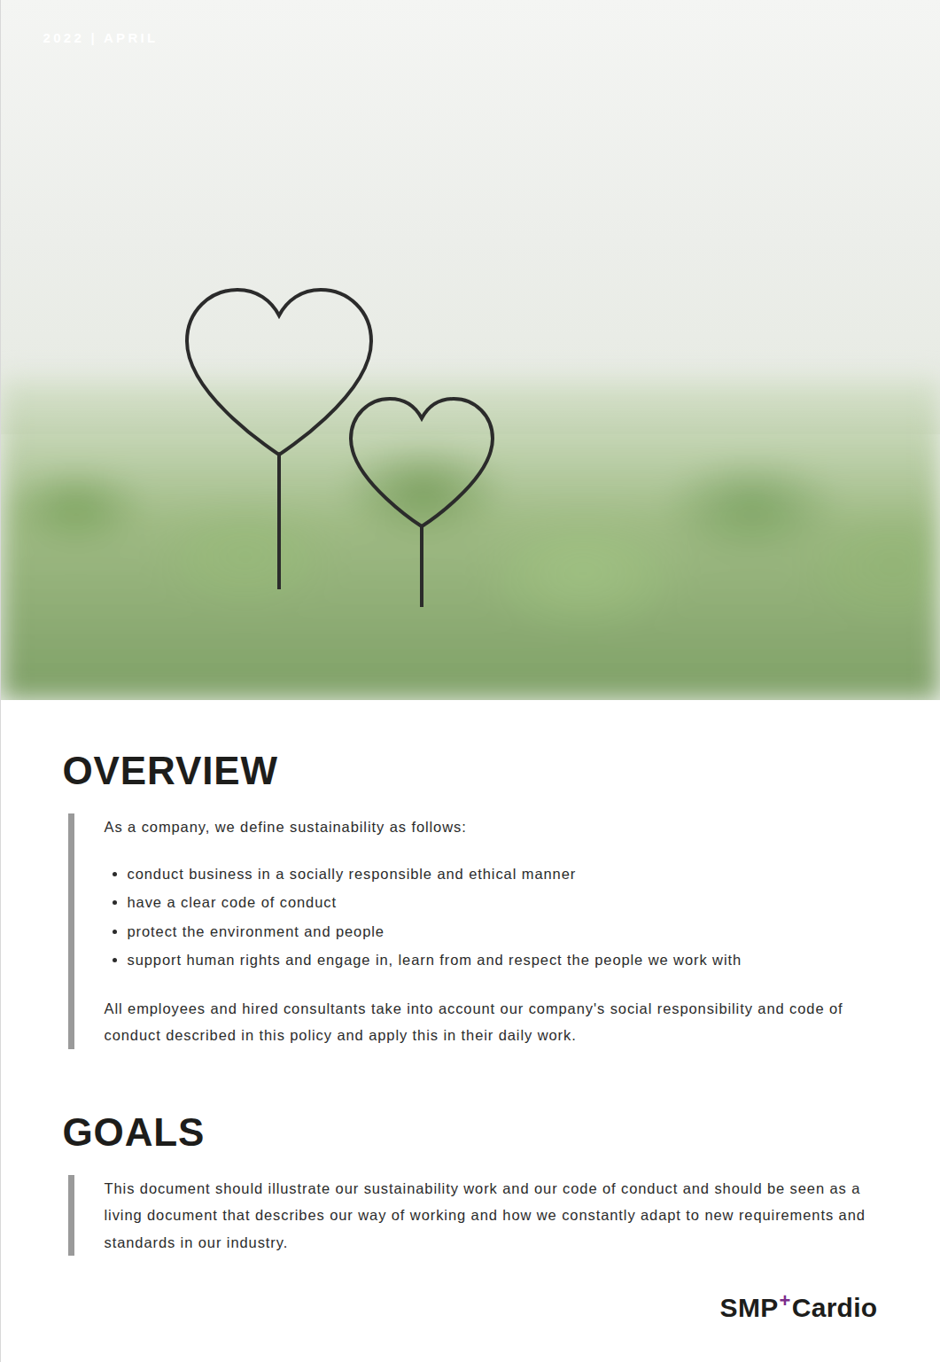2022 | APRIL
OVERVIEW
As a company, we define sustainability as follows:
conduct business in a socially responsible and ethical manner
have a clear code of conduct
protect the environment and people
support human rights and engage in, learn from and respect the people we work with
All employees and hired consultants take into account our company's social responsibility and code of conduct described in this policy and apply this in their daily work.
GOALS
This document should illustrate our sustainability work and our code of conduct and should be seen as a living document that describes our way of working and how we constantly adapt to new requirements and standards in our industry.
SMP+Cardio